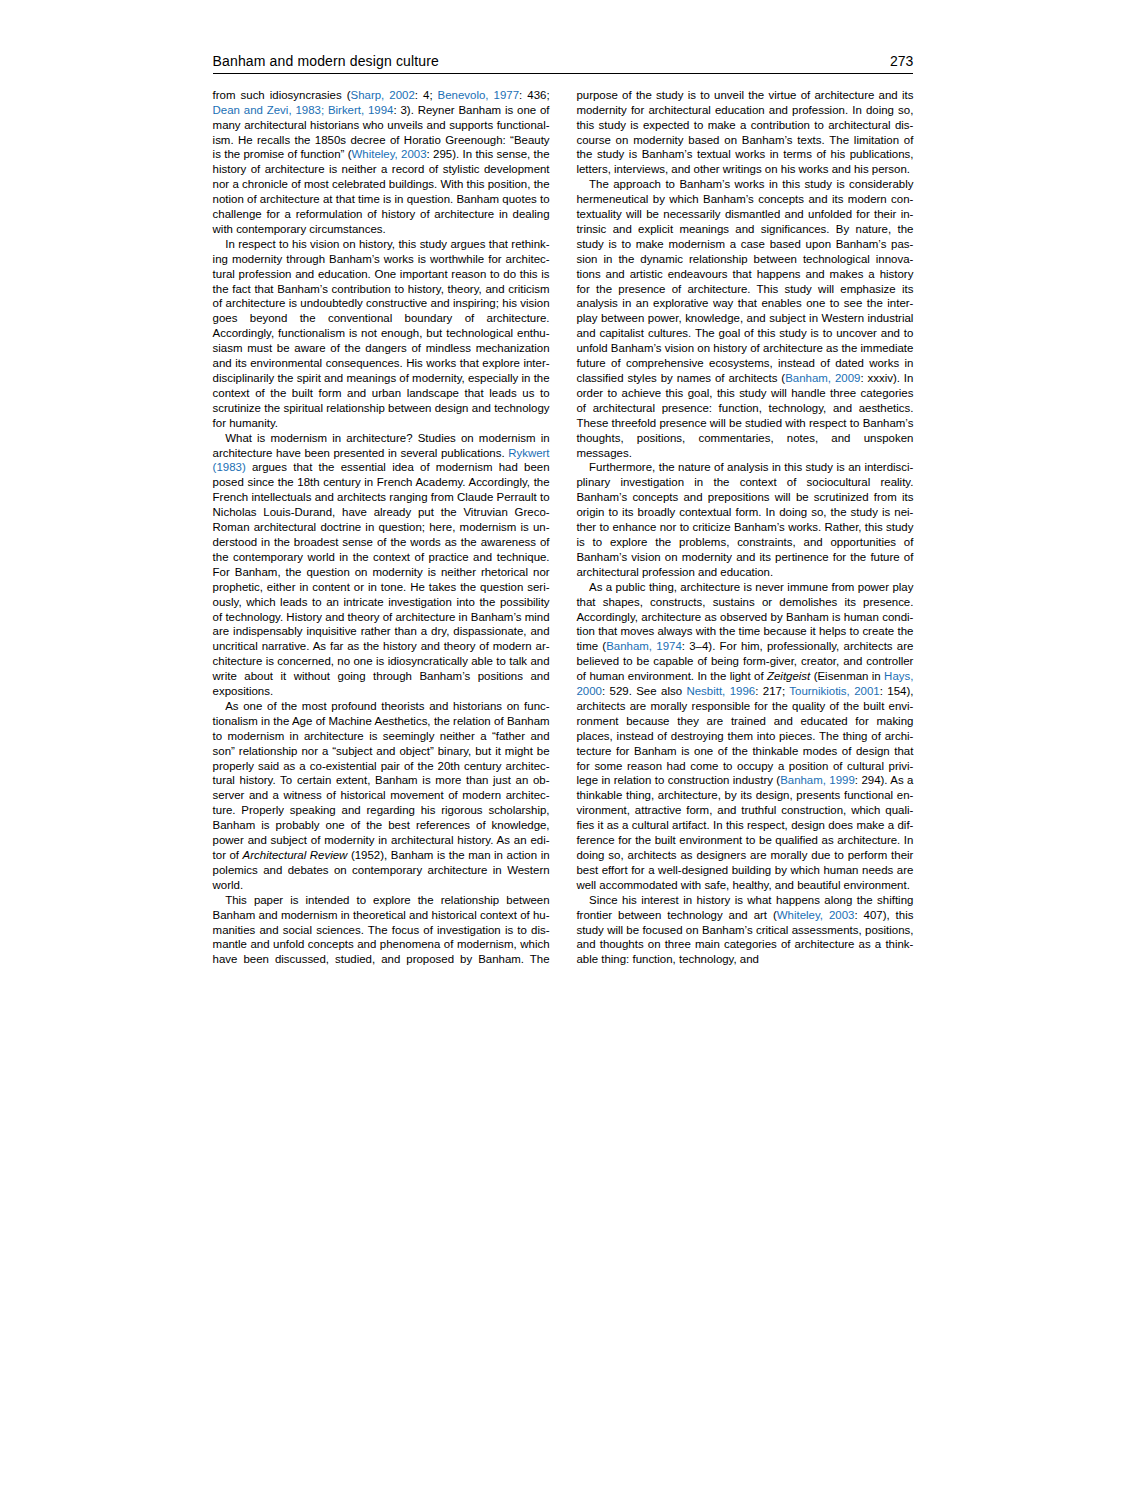Banham and modern design culture 273
from such idiosyncrasies (Sharp, 2002: 4; Benevolo, 1977: 436; Dean and Zevi, 1983; Birkert, 1994: 3). Reyner Banham is one of many architectural historians who unveils and supports functionalism. He recalls the 1850s decree of Horatio Greenough: “Beauty is the promise of function” (Whiteley, 2003: 295). In this sense, the history of architecture is neither a record of stylistic development nor a chronicle of most celebrated buildings. With this position, the notion of architecture at that time is in question. Banham quotes to challenge for a reformulation of history of architecture in dealing with contemporary circumstances.
In respect to his vision on history, this study argues that rethinking modernity through Banham’s works is worthwhile for architectural profession and education. One important reason to do this is the fact that Banham’s contribution to history, theory, and criticism of architecture is undoubtedly constructive and inspiring; his vision goes beyond the conventional boundary of architecture. Accordingly, functionalism is not enough, but technological enthusiasm must be aware of the dangers of mindless mechanization and its environmental consequences. His works that explore interdisciplinarily the spirit and meanings of modernity, especially in the context of the built form and urban landscape that leads us to scrutinize the spiritual relationship between design and technology for humanity.
What is modernism in architecture? Studies on modernism in architecture have been presented in several publications. Rykwert (1983) argues that the essential idea of modernism had been posed since the 18th century in French Academy. Accordingly, the French intellectuals and architects ranging from Claude Perrault to Nicholas Louis-Durand, have already put the Vitruvian Greco-Roman architectural doctrine in question; here, modernism is understood in the broadest sense of the words as the awareness of the contemporary world in the context of practice and technique. For Banham, the question on modernity is neither rhetorical nor prophetic, either in content or in tone. He takes the question seriously, which leads to an intricate investigation into the possibility of technology. History and theory of architecture in Banham’s mind are indispensably inquisitive rather than a dry, dispassionate, and uncritical narrative. As far as the history and theory of modern architecture is concerned, no one is idiosyncratically able to talk and write about it without going through Banham’s positions and expositions.
As one of the most profound theorists and historians on functionalism in the Age of Machine Aesthetics, the relation of Banham to modernism in architecture is seemingly neither a “father and son” relationship nor a “subject and object” binary, but it might be properly said as a co-existential pair of the 20th century architectural history. To certain extent, Banham is more than just an observer and a witness of historical movement of modern architecture. Properly speaking and regarding his rigorous scholarship, Banham is probably one of the best references of knowledge, power and subject of modernity in architectural history. As an editor of Architectural Review (1952), Banham is the man in action in polemics and debates on contemporary architecture in Western world.
This paper is intended to explore the relationship between Banham and modernism in theoretical and historical context of humanities and social sciences. The focus of investigation is to dismantle and unfold concepts and phenomena of modernism, which have been discussed, studied, and proposed by Banham. The purpose of the study is to unveil the virtue of architecture and its modernity for architectural education and profession. In doing so, this study is expected to make a contribution to architectural discourse on modernity based on Banham’s texts. The limitation of the study is Banham’s textual works in terms of his publications, letters, interviews, and other writings on his works and his person.
The approach to Banham’s works in this study is considerably hermeneutical by which Banham’s concepts and its modern contextuality will be necessarily dismantled and unfolded for their intrinsic and explicit meanings and significances. By nature, the study is to make modernism a case based upon Banham’s passion in the dynamic relationship between technological innovations and artistic endeavours that happens and makes a history for the presence of architecture. This study will emphasize its analysis in an explorative way that enables one to see the interplay between power, knowledge, and subject in Western industrial and capitalist cultures. The goal of this study is to uncover and to unfold Banham’s vision on history of architecture as the immediate future of comprehensive ecosystems, instead of dated works in classified styles by names of architects (Banham, 2009: xxxiv). In order to achieve this goal, this study will handle three categories of architectural presence: function, technology, and aesthetics. These threefold presence will be studied with respect to Banham’s thoughts, positions, commentaries, notes, and unspoken messages.
Furthermore, the nature of analysis in this study is an interdisciplinary investigation in the context of sociocultural reality. Banham’s concepts and prepositions will be scrutinized from its origin to its broadly contextual form. In doing so, the study is neither to enhance nor to criticize Banham’s works. Rather, this study is to explore the problems, constraints, and opportunities of Banham’s vision on modernity and its pertinence for the future of architectural profession and education.
As a public thing, architecture is never immune from power play that shapes, constructs, sustains or demolishes its presence. Accordingly, architecture as observed by Banham is human condition that moves always with the time because it helps to create the time (Banham, 1974: 3–4). For him, professionally, architects are believed to be capable of being form-giver, creator, and controller of human environment. In the light of Zeitgeist (Eisenman in Hays, 2000: 529. See also Nesbitt, 1996: 217; Tournikiotis, 2001: 154), architects are morally responsible for the quality of the built environment because they are trained and educated for making places, instead of destroying them into pieces. The thing of architecture for Banham is one of the thinkable modes of design that for some reason had come to occupy a position of cultural privilege in relation to construction industry (Banham, 1999: 294). As a thinkable thing, architecture, by its design, presents functional environment, attractive form, and truthful construction, which qualifies it as a cultural artifact. In this respect, design does make a difference for the built environment to be qualified as architecture. In doing so, architects as designers are morally due to perform their best effort for a well-designed building by which human needs are well accommodated with safe, healthy, and beautiful environment.
Since his interest in history is what happens along the shifting frontier between technology and art (Whiteley, 2003: 407), this study will be focused on Banham’s critical assessments, positions, and thoughts on three main categories of architecture as a thinkable thing: function, technology, and